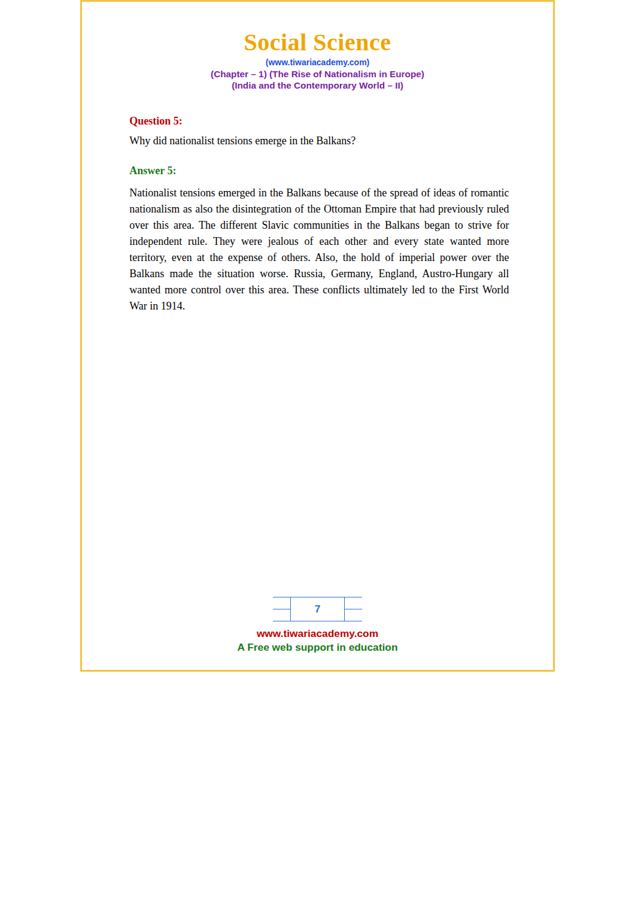Social Science
(www.tiwariacademy.com)
(Chapter – 1) (The Rise of Nationalism in Europe)
(India and the Contemporary World – II)
Question 5:
Why did nationalist tensions emerge in the Balkans?
Answer 5:
Nationalist tensions emerged in the Balkans because of the spread of ideas of romantic nationalism as also the disintegration of the Ottoman Empire that had previously ruled over this area. The different Slavic communities in the Balkans began to strive for independent rule. They were jealous of each other and every state wanted more territory, even at the expense of others. Also, the hold of imperial power over the Balkans made the situation worse. Russia, Germany, England, Austro-Hungary all wanted more control over this area. These conflicts ultimately led to the First World War in 1914.
7
www.tiwariacademy.com
A Free web support in education